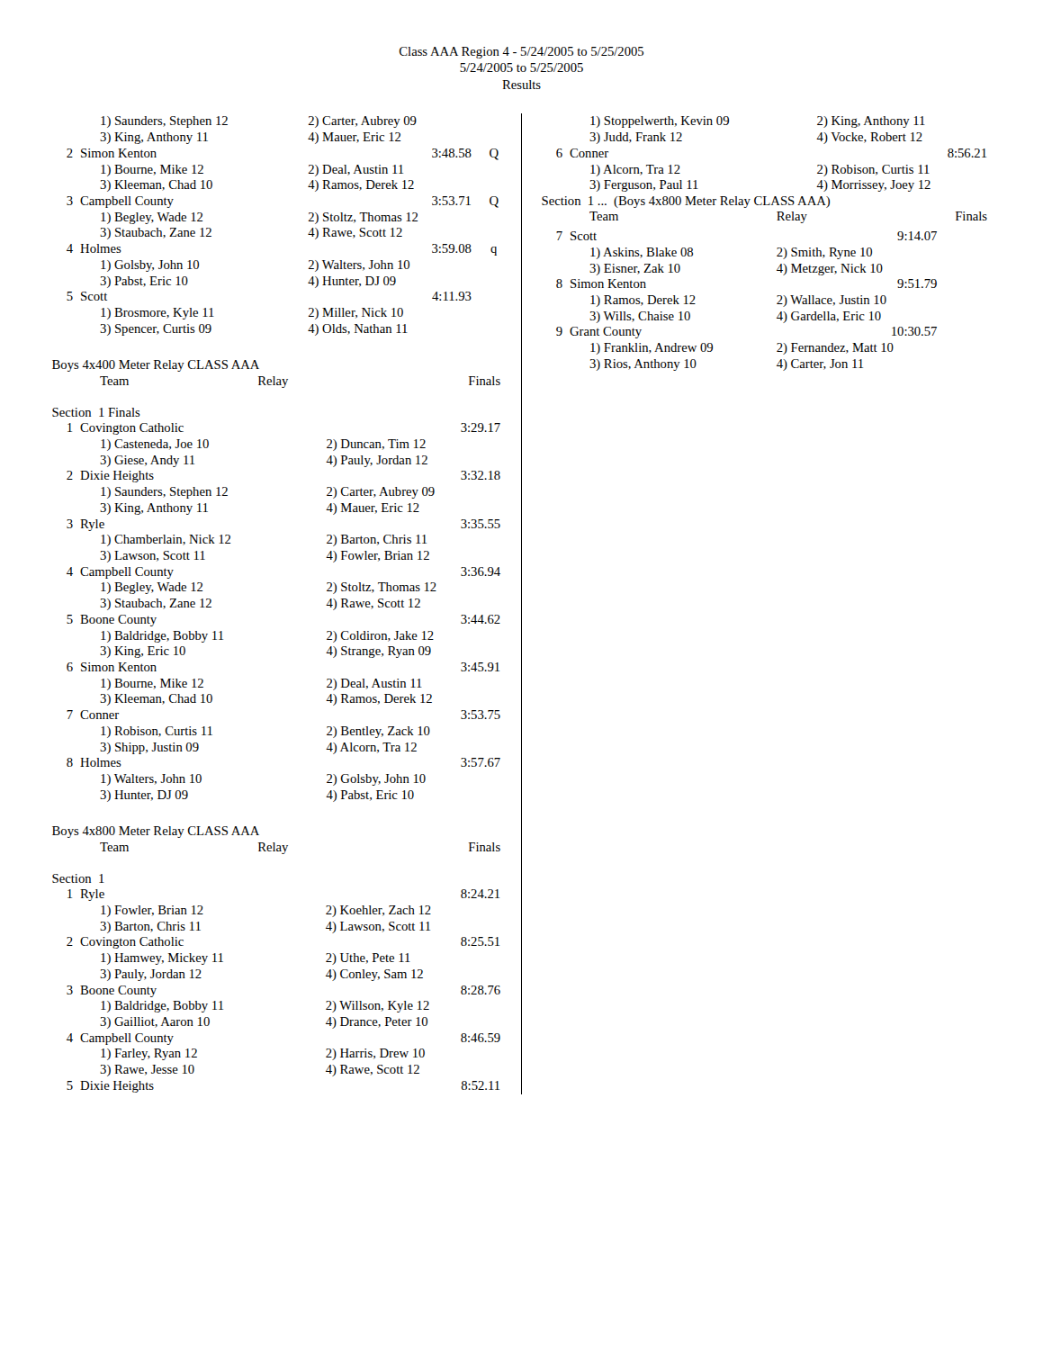Class AAA Region 4 - 5/24/2005 to 5/25/2005
5/24/2005 to 5/25/2005
Results
| | 1) Saunders, Stephen 12 | 2) Carter, Aubrey 09 | |
| | 3) King, Anthony 11 | 4) Mauer, Eric 12 | |
| 2 | Simon Kenton | 3:48.58 | Q |
| | 1) Bourne, Mike 12 | 2) Deal, Austin 11 | |
| | 3) Kleeman, Chad 10 | 4) Ramos, Derek 12 | |
| 3 | Campbell County | 3:53.71 | Q |
| | 1) Begley, Wade 12 | 2) Stoltz, Thomas 12 | |
| | 3) Staubach, Zane 12 | 4) Rawe, Scott 12 | |
| 4 | Holmes | 3:59.08 | q |
| | 1) Golsby, John 10 | 2) Walters, John 10 | |
| | 3) Pabst, Eric 10 | 4) Hunter, DJ 09 | |
| 5 | Scott | 4:11.93 | |
| | 1) Brosmore, Kyle 11 | 2) Miller, Nick 10 | |
| | 3) Spencer, Curtis 09 | 4) Olds, Nathan 11 | |
Boys 4x400 Meter Relay CLASS AAA
| | Team | Relay | Finals |
Section 1 Finals
| 1 | Covington Catholic | 3:29.17 |
| | 1) Casteneda, Joe 10 | 2) Duncan, Tim 12 |
| | 3) Giese, Andy 11 | 4) Pauly, Jordan 12 |
| 2 | Dixie Heights | 3:32.18 |
| | 1) Saunders, Stephen 12 | 2) Carter, Aubrey 09 |
| | 3) King, Anthony 11 | 4) Mauer, Eric 12 |
| 3 | Ryle | 3:35.55 |
| | 1) Chamberlain, Nick 12 | 2) Barton, Chris 11 |
| | 3) Lawson, Scott 11 | 4) Fowler, Brian 12 |
| 4 | Campbell County | 3:36.94 |
| | 1) Begley, Wade 12 | 2) Stoltz, Thomas 12 |
| | 3) Staubach, Zane 12 | 4) Rawe, Scott 12 |
| 5 | Boone County | 3:44.62 |
| | 1) Baldridge, Bobby 11 | 2) Coldiron, Jake 12 |
| | 3) King, Eric 10 | 4) Strange, Ryan 09 |
| 6 | Simon Kenton | 3:45.91 |
| | 1) Bourne, Mike 12 | 2) Deal, Austin 11 |
| | 3) Kleeman, Chad 10 | 4) Ramos, Derek 12 |
| 7 | Conner | 3:53.75 |
| | 1) Robison, Curtis 11 | 2) Bentley, Zack 10 |
| | 3) Shipp, Justin 09 | 4) Alcorn, Tra 12 |
| 8 | Holmes | 3:57.67 |
| | 1) Walters, John 10 | 2) Golsby, John 10 |
| | 3) Hunter, DJ 09 | 4) Pabst, Eric 10 |
Boys 4x800 Meter Relay CLASS AAA
| | Team | Relay | Finals |
Section 1
| 1 | Ryle | 8:24.21 |
| | 1) Fowler, Brian 12 | 2) Koehler, Zach 12 |
| | 3) Barton, Chris 11 | 4) Lawson, Scott 11 |
| 2 | Covington Catholic | 8:25.51 |
| | 1) Hamwey, Mickey 11 | 2) Uthe, Pete 11 |
| | 3) Pauly, Jordan 12 | 4) Conley, Sam 12 |
| 3 | Boone County | 8:28.76 |
| | 1) Baldridge, Bobby 11 | 2) Willson, Kyle 12 |
| | 3) Gailliot, Aaron 10 | 4) Drance, Peter 10 |
| 4 | Campbell County | 8:46.59 |
| | 1) Farley, Ryan 12 | 2) Harris, Drew 10 |
| | 3) Rawe, Jesse 10 | 4) Rawe, Scott 12 |
| 5 | Dixie Heights | 8:52.11 |
| | 1) Stoppelwerth, Kevin 09 | 2) King, Anthony 11 |
| | 3) Judd, Frank 12 | 4) Vocke, Robert 12 |
| 6 | Conner | 8:56.21 |
| | 1) Alcorn, Tra 12 | 2) Robison, Curtis 11 |
| | 3) Ferguson, Paul 11 | 4) Morrissey, Joey 12 |
Section 1 ... (Boys 4x800 Meter Relay CLASS AAA)
| | Team | Relay | Finals |
| 7 | Scott | 9:14.07 |
| | 1) Askins, Blake 08 | 2) Smith, Ryne 10 |
| | 3) Eisner, Zak 10 | 4) Metzger, Nick 10 |
| 8 | Simon Kenton | 9:51.79 |
| | 1) Ramos, Derek 12 | 2) Wallace, Justin 10 |
| | 3) Wills, Chaise 10 | 4) Gardella, Eric 10 |
| 9 | Grant County | 10:30.57 |
| | 1) Franklin, Andrew 09 | 2) Fernandez, Matt 10 |
| | 3) Rios, Anthony 10 | 4) Carter, Jon 11 |